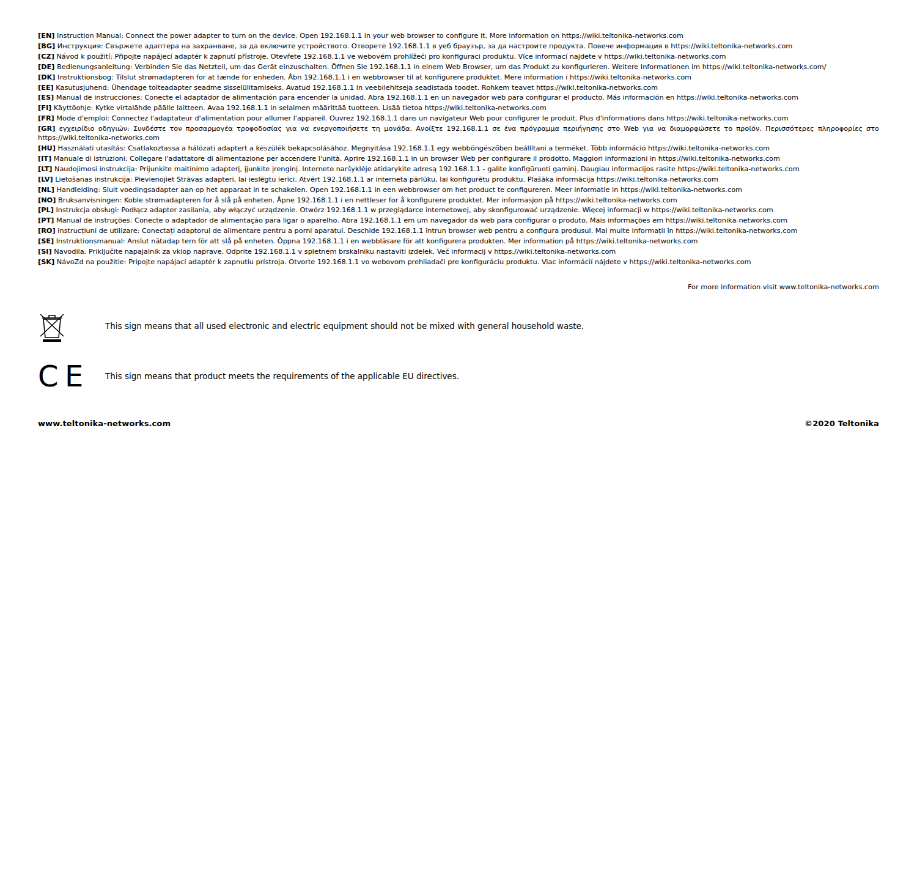[EN] Instruction Manual: Connect the power adapter to turn on the device. Open 192.168.1.1 in your web browser to configure it. More information on https://wiki.teltonika-networks.com
[BG] Инструкция: Свържете адаптера на захранване, за да включите устройството. Отворете 192.168.1.1 в уеб браузър, за да настроите продукта. Повече информация в https://wiki.teltonika-networks.com
[CZ] Návod k použití: Připojte napájecí adaptér k zapnutí přístroje. Otevřete 192.168.1.1 ve webovém prohlížeči pro konfiguraci produktu. Více informací najdete v https://wiki.teltonika-networks.com
[DE] Bedienungsanleitung: Verbinden Sie das Netzteil, um das Gerät einzuschalten. Öffnen Sie 192.168.1.1 in einem Web Browser, um das Produkt zu konfigurieren. Weitere Informationen im https://wiki.teltonika-networks.com/
[DK] Instruktionsbog: Tilslut strømadapteren for at tænde for enheden. Åbn 192.168.1.1 i en webbrowser til at konfigurere produktet. Mere information i https://wiki.teltonika-networks.com
[EE] Kasutusjuhend: Ühendage toiteadapter seadme sisselülitamiseks. Avatud 192.168.1.1 in veebilehitseja seadistada toodet. Rohkem teavet https://wiki.teltonika-networks.com
[ES] Manual de instrucciones: Conecte el adaptador de alimentación para encender la unidad. Abra 192.168.1.1 en un navegador web para configurar el producto. Más información en https://wiki.teltonika-networks.com
[FI] Käyttöohje: Kytke virtalähde päälle laitteen. Avaa 192.168.1.1 in selaimen määrittää tuotteen. Lisää tietoa https://wiki.teltonika-networks.com
[FR] Mode d'emploi: Connectez l'adaptateur d'alimentation pour allumer l'appareil. Ouvrez 192.168.1.1 dans un navigateur Web pour configurer le produit. Plus d'informations dans https://wiki.teltonika-networks.com
[GR] εγχειρίδιο οδηγιών: Συνδέστε τον προσαρμογέα τροφοδοσίας για να ενεργοποιήσετε τη μονάδα. Ανοίξτε 192.168.1.1 σε ένα πρόγραμμα περιήγησης στο Web για να διαμορφώσετε το προϊόν. Περισσότερες πληροφορίες στο https://wiki.teltonika-networks.com
[HU] Használati utasítás: Csatlakoztassa a hálózati adaptert a készülék bekapcsolásához. Megnyitása 192.168.1.1 egy webböngészőben beállítani a terméket. Több információ https://wiki.teltonika-networks.com
[IT] Manuale di istruzioni: Collegare l'adattatore di alimentazione per accendere l'unità. Aprire 192.168.1.1 in un browser Web per configurare il prodotto. Maggiori informazioni in https://wiki.teltonika-networks.com
[LT] Naudojimosi instrukcija: Prijunkite maitinimo adapterį, įjunkite įrenginį. Interneto naršyklėje atidarykite adresą 192.168.1.1 - galite konfigūruoti gaminį. Daugiau informacijos rasite https://wiki.teltonika-networks.com
[LV] Lietošanas instrukcija: Pievienojiet Strāvas adapteri, lai ieslēgtu ierīci. Atvērt 192.168.1.1 ar interneta pārlūku, lai konfigurētu produktu. Plašāka informācija https://wiki.teltonika-networks.com
[NL] Handleiding: Sluit voedingsadapter aan op het apparaat in te schakelen. Open 192.168.1.1 in een webbrowser om het product te configureren. Meer informatie in https://wiki.teltonika-networks.com
[NO] Bruksanvisningen: Koble strømadapteren for å slå på enheten. Åpne 192.168.1.1 i en nettleser for å konfigurere produktet. Mer informasjon på https://wiki.teltonika-networks.com
[PL] Instrukcja obsługi: Podłącz adapter zasilania, aby włączyć urządzenie. Otwórz 192.168.1.1 w przeglądarce internetowej, aby skonfigurować urządzenie. Więcej informacji w https://wiki.teltonika-networks.com
[PT] Manual de instruções: Conecte o adaptador de alimentação para ligar o aparelho. Abra 192.168.1.1 em um navegador da web para configurar o produto. Mais informações em https://wiki.teltonika-networks.com
[RO] Instrucțiuni de utilizare: Conectați adaptorul de alimentare pentru a porni aparatul. Deschide 192.168.1.1 întrun browser web pentru a configura produsul. Mai multe informații în https://wiki.teltonika-networks.com
[SE] Instruktionsmanual: Anslut nätadap tern för att slå på enheten. Öppna 192.168.1.1 i en webbläsare för att konfigurera produkten. Mer information på https://wiki.teltonika-networks.com
[SI] Navodila: Priključite napajalnik za vklop naprave. Odprite 192.168.1.1 v spletnem brskalniku nastaviti izdelek. Več informacij v https://wiki.teltonika-networks.com
[SK] NávoZd na použitie: Pripojte napájací adaptér k zapnutiu prístroja. Otvorte 192.168.1.1 vo webovom prehliadači pre konfiguráciu produktu. Viac informácií nájdete v https://wiki.teltonika-networks.com
For more information visit www.teltonika-networks.com
This sign means that all used electronic and electric equipment should not be mixed with general household waste.
C E
This sign means that product meets the requirements of the applicable EU directives.
www.teltonika-networks.com
©2020 Teltonika